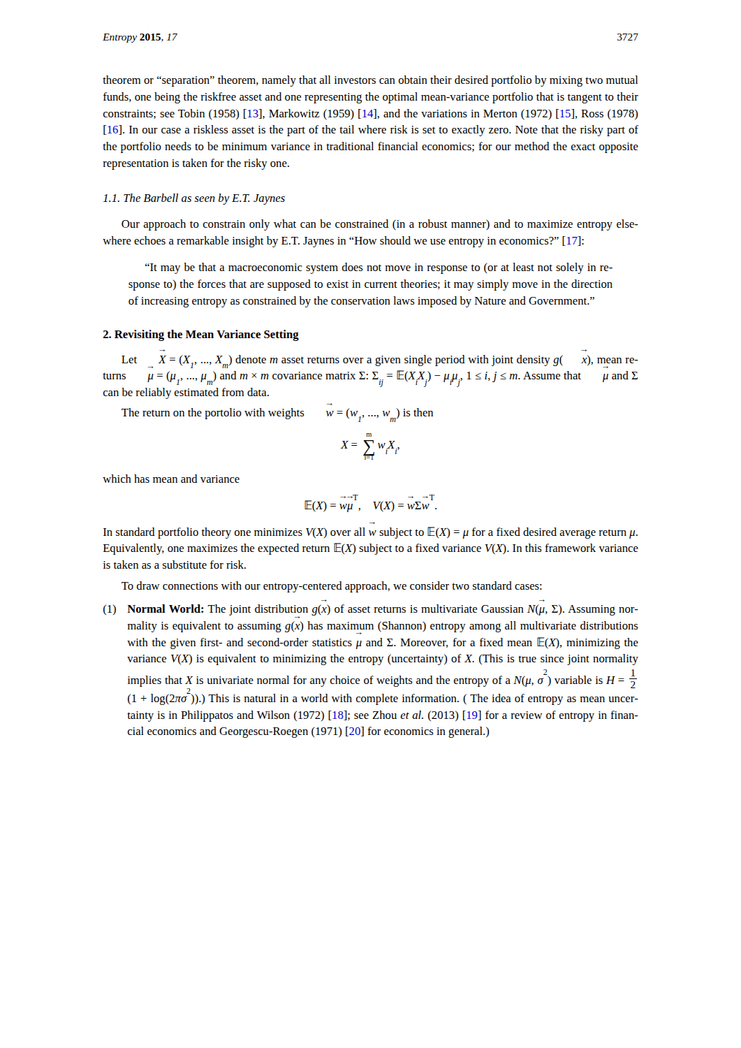Entropy 2015, 17 3727
theorem or “separation” theorem, namely that all investors can obtain their desired portfolio by mixing two mutual funds, one being the riskfree asset and one representing the optimal mean-variance portfolio that is tangent to their constraints; see Tobin (1958) [13], Markowitz (1959) [14], and the variations in Merton (1972) [15], Ross (1978) [16]. In our case a riskless asset is the part of the tail where risk is set to exactly zero. Note that the risky part of the portfolio needs to be minimum variance in traditional financial economics; for our method the exact opposite representation is taken for the risky one.
1.1. The Barbell as seen by E.T. Jaynes
Our approach to constrain only what can be constrained (in a robust manner) and to maximize entropy elsewhere echoes a remarkable insight by E.T. Jaynes in “How should we use entropy in economics?” [17]:
“It may be that a macroeconomic system does not move in response to (or at least not solely in response to) the forces that are supposed to exist in current theories; it may simply move in the direction of increasing entropy as constrained by the conservation laws imposed by Nature and Government.”
2. Revisiting the Mean Variance Setting
Let →X = (X1, ..., Xm) denote m asset returns over a given single period with joint density g(→x), mean returns →μ = (μ1, ..., μm) and m × m covariance matrix Σ: Σij = 𝔼(XiXj) − μiμj, 1 ≤ i, j ≤ m. Assume that →μ and Σ can be reliably estimated from data.
The return on the portolio with weights →w = (w1, ..., wm) is then
X = m∑i=1 wiXi,
which has mean and variance
𝔼(X) = →w→μT, V(X) = →w Σ→wT.
In standard portfolio theory one minimizes V(X) over all →w subject to 𝔼(X) = μ for a fixed desired average return μ. Equivalently, one maximizes the expected return 𝔼(X) subject to a fixed variance V(X). In this framework variance is taken as a substitute for risk.
To draw connections with our entropy-centered approach, we consider two standard cases:
(1) Normal World: The joint distribution g(→x) of asset returns is multivariate Gaussian N(→μ, Σ). Assuming normality is equivalent to assuming g(→x) has maximum (Shannon) entropy among all multivariate distributions with the given first- and second-order statistics →μ and Σ. Moreover, for a fixed mean 𝔼(X), minimizing the variance V(X) is equivalent to minimizing the entropy (uncertainty) of X. (This is true since joint normality implies that X is univariate normal for any choice of weights and the entropy of a N(μ, σ2) variable is H = 12(1 + log(2πσ2)).) This is natural in a world with complete information. ( The idea of entropy as mean uncertainty is in Philippatos and Wilson (1972) [18]; see Zhou et al. (2013) [19] for a review of entropy in financial economics and Georgescu-Roegen (1971) [20] for economics in general.)